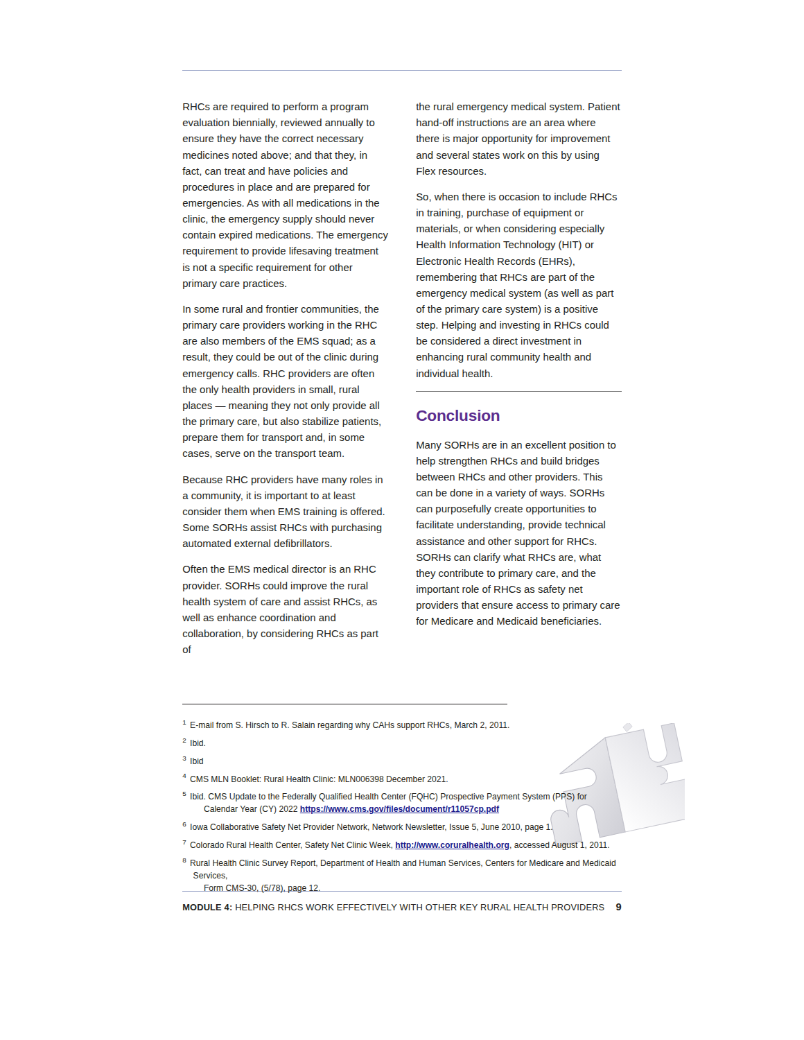RHCs are required to perform a program evaluation biennially, reviewed annually to ensure they have the correct necessary medicines noted above; and that they, in fact, can treat and have policies and procedures in place and are prepared for emergencies. As with all medications in the clinic, the emergency supply should never contain expired medications. The emergency requirement to provide lifesaving treatment is not a specific requirement for other primary care practices.
In some rural and frontier communities, the primary care providers working in the RHC are also members of the EMS squad; as a result, they could be out of the clinic during emergency calls. RHC providers are often the only health providers in small, rural places — meaning they not only provide all the primary care, but also stabilize patients, prepare them for transport and, in some cases, serve on the transport team.
Because RHC providers have many roles in a community, it is important to at least consider them when EMS training is offered. Some SORHs assist RHCs with purchasing automated external defibrillators.
Often the EMS medical director is an RHC provider. SORHs could improve the rural health system of care and assist RHCs, as well as enhance coordination and collaboration, by considering RHCs as part of
the rural emergency medical system. Patient hand-off instructions are an area where there is major opportunity for improvement and several states work on this by using Flex resources.
So, when there is occasion to include RHCs in training, purchase of equipment or materials, or when considering especially Health Information Technology (HIT) or Electronic Health Records (EHRs), remembering that RHCs are part of the emergency medical system (as well as part of the primary care system) is a positive step. Helping and investing in RHCs could be considered a direct investment in enhancing rural community health and individual health.
Conclusion
Many SORHs are in an excellent position to help strengthen RHCs and build bridges between RHCs and other providers. This can be done in a variety of ways. SORHs can purposefully create opportunities to facilitate understanding, provide technical assistance and other support for RHCs. SORHs can clarify what RHCs are, what they contribute to primary care, and the important role of RHCs as safety net providers that ensure access to primary care for Medicare and Medicaid beneficiaries.
1 E-mail from S. Hirsch to R. Salain regarding why CAHs support RHCs, March 2, 2011.
2 Ibid.
3 Ibid
4 CMS MLN Booklet: Rural Health Clinic: MLN006398 December 2021.
5 Ibid. CMS Update to the Federally Qualified Health Center (FQHC) Prospective Payment System (PPS) for Calendar Year (CY) 2022 https://www.cms.gov/files/document/r11057cp.pdf
6 Iowa Collaborative Safety Net Provider Network, Network Newsletter, Issue 5, June 2010, page 1.
7 Colorado Rural Health Center, Safety Net Clinic Week, http://www.coruralhealth.org, accessed August 1, 2011.
8 Rural Health Clinic Survey Report, Department of Health and Human Services, Centers for Medicare and Medicaid Services, Form CMS-30, (5/78), page 12.
MODULE 4: Helping RHCs Work Effectively with Other Key Rural Health Providers
9